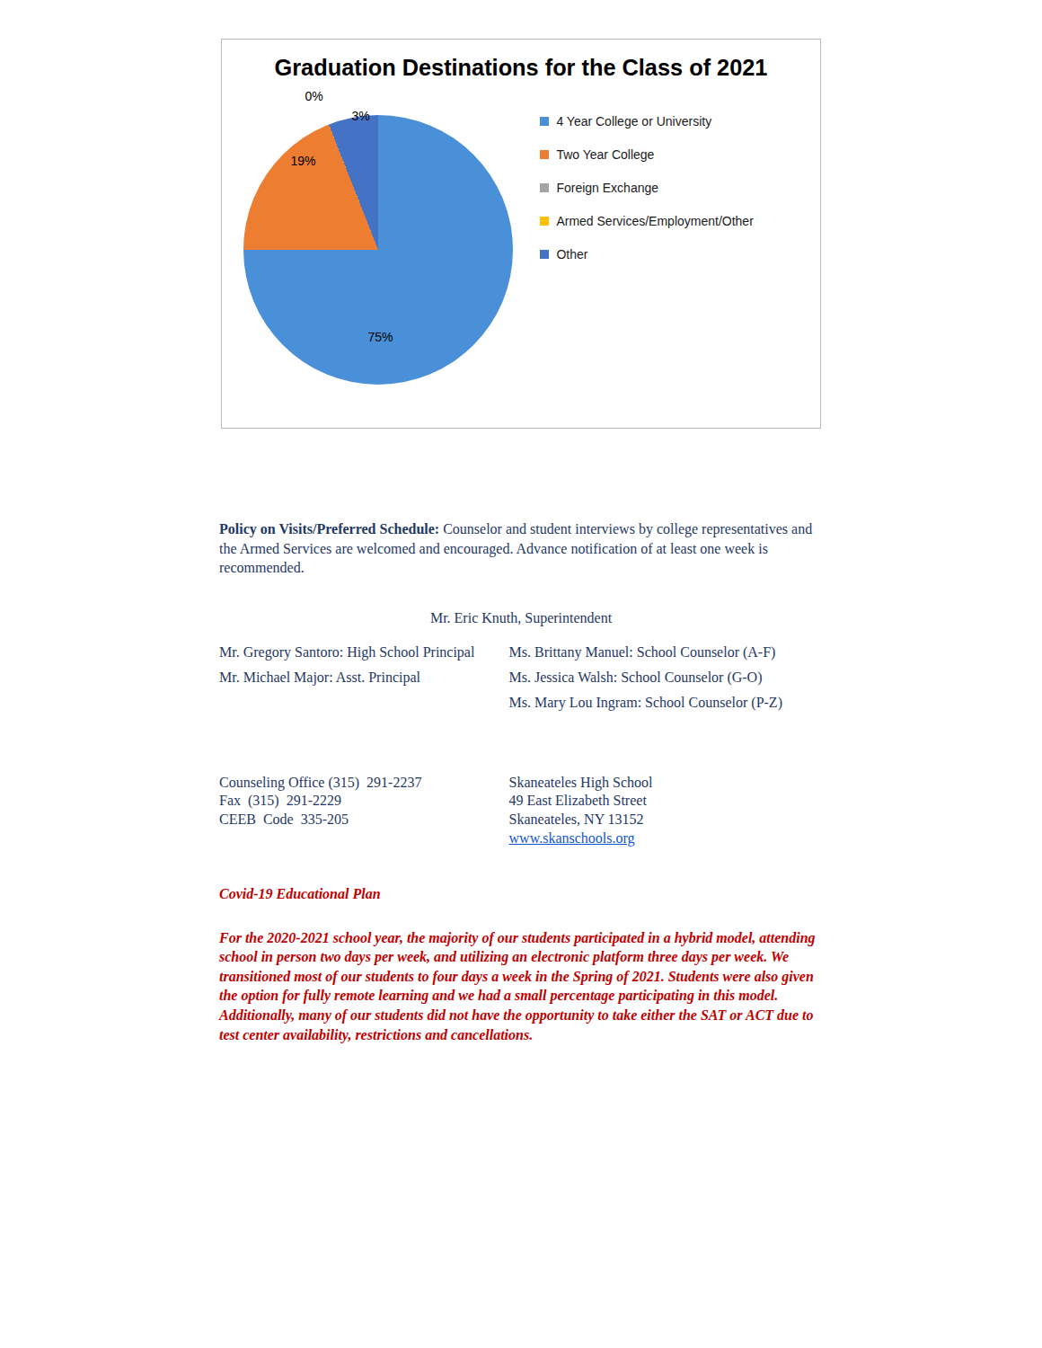Graduation Destinations for the Class of 2021
0%
3%
19%
75%
4 Year College or University
Two Year College
Foreign Exchange
Armed Services/Employment/Other
Other
Policy on Visits/Preferred Schedule: Counselor and student interviews by college representatives and the Armed Services are welcomed and encouraged. Advance notification of at least one week is recommended.
Mr. Eric Knuth, Superintendent
| Mr. Gregory Santoro: High School Principal | Ms. Brittany Manuel: School Counselor (A-F) |
| Mr. Michael Major: Asst. Principal | Ms. Jessica Walsh: School Counselor (G-O) |
| | Ms. Mary Lou Ingram: School Counselor (P-Z) |
| Counseling Office (315) 291-2237 | Skaneateles High School |
| Fax (315) 291-2229 | 49 East Elizabeth Street |
| CEEB Code 335-205 | Skaneateles, NY 13152 |
| | www.skanschools.org |
Covid-19 Educational Plan
For the 2020-2021 school year, the majority of our students participated in a hybrid model, attending school in person two days per week, and utilizing an electronic platform three days per week. We transitioned most of our students to four days a week in the Spring of 2021. Students were also given the option for fully remote learning and we had a small percentage participating in this model. Additionally, many of our students did not have the opportunity to take either the SAT or ACT due to test center availability, restrictions and cancellations.